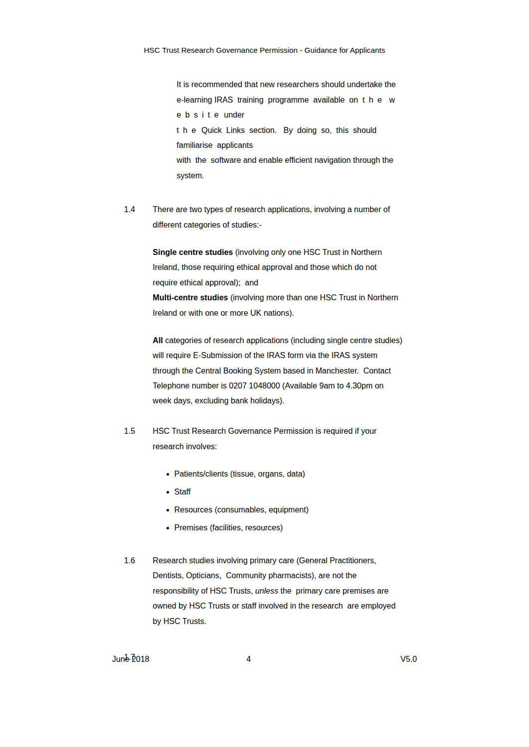HSC Trust Research Governance Permission - Guidance for Applicants
It is recommended that new researchers should undertake the
e-learning IRAS training programme available on t h e w e b s i t e under
t h e Quick Links section. By doing so, this should familiarise applicants
with the software and enable efficient navigation through the system.
1.4
There are two types of research applications, involving a number of different categories of studies:-
Single centre studies (involving only one HSC Trust in Northern Ireland, those requiring ethical approval and those which do not require ethical approval); and
Multi-centre studies (involving more than one HSC Trust in Northern Ireland or with one or more UK nations).
All categories of research applications (including single centre studies) will require E-Submission of the IRAS form via the IRAS system through the Central Booking System based in Manchester. Contact Telephone number is 0207 1048000 (Available 9am to 4.30pm on week days, excluding bank holidays).
1.5
HSC Trust Research Governance Permission is required if your research involves:
Patients/clients (tissue, organs, data)
Staff
Resources (consumables, equipment)
Premises (facilities, resources)
1.6
Research studies involving primary care (General Practitioners, Dentists, Opticians, Community pharmacists), are not the responsibility of HSC Trusts, unless the primary care premises are owned by HSC Trusts or staff involved in the research are employed by HSC Trusts.
1.7
June 2018
4
V5.0